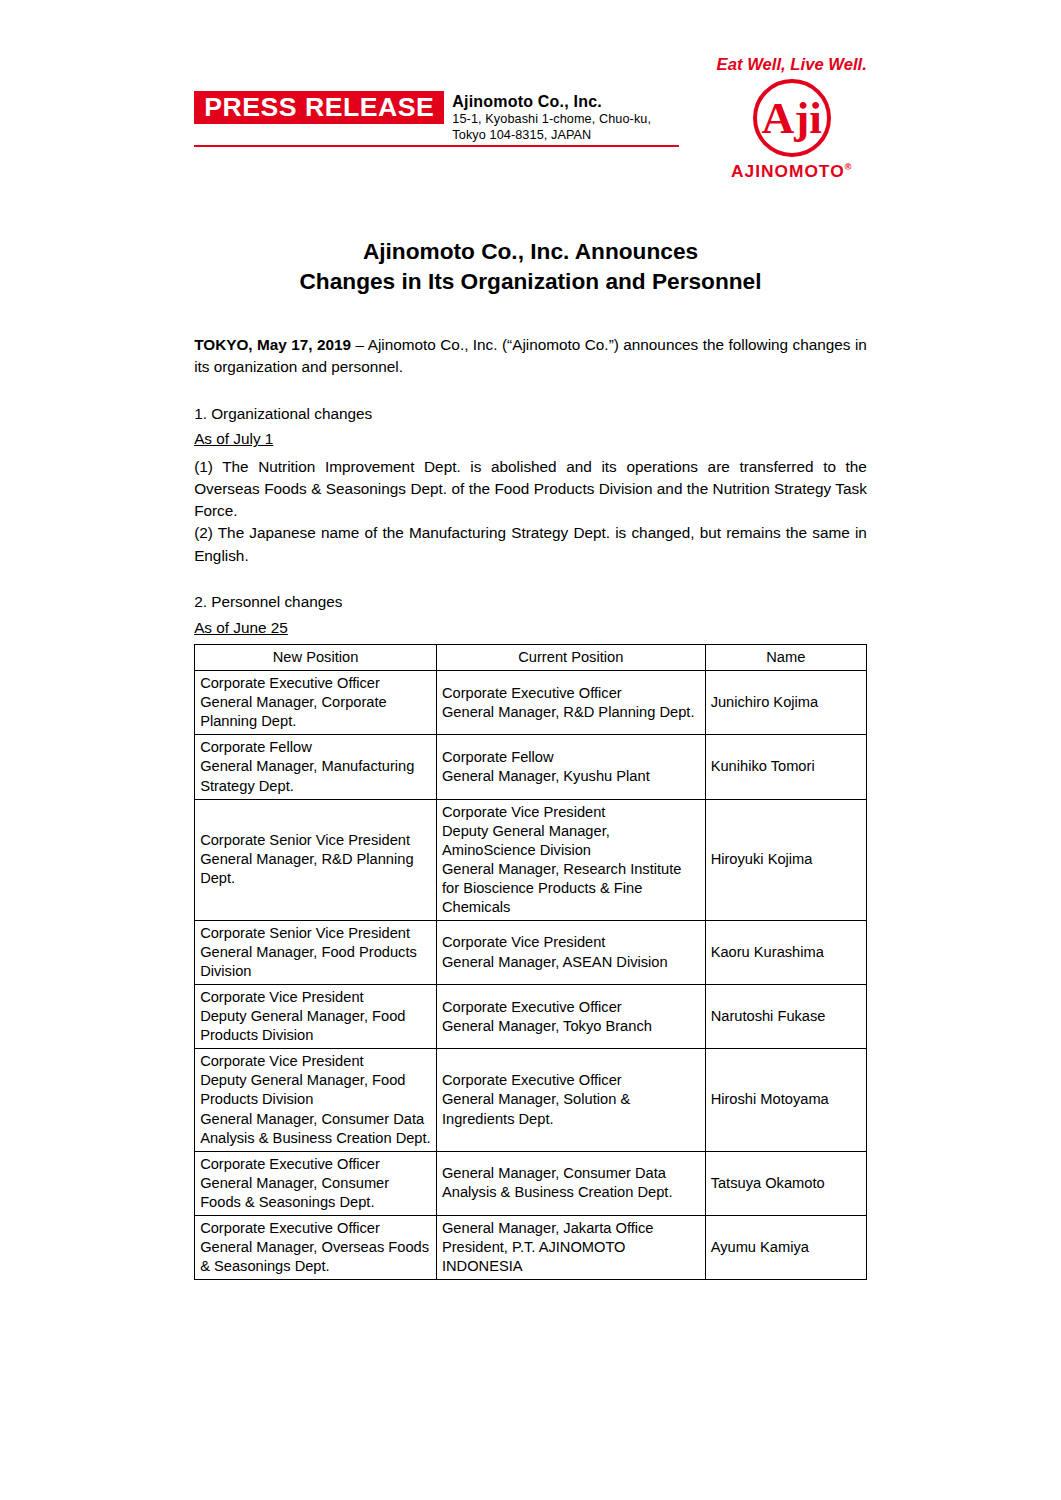PRESS RELEASE
Ajinomoto Co., Inc.
15-1, Kyobashi 1-chome, Chuo-ku, Tokyo 104-8315, JAPAN
Eat Well, Live Well.
Aji
AJINOMOTO®
Ajinomoto Co., Inc. Announces
Changes in Its Organization and Personnel
TOKYO, May 17, 2019 – Ajinomoto Co., Inc. (“Ajinomoto Co.”) announces the following changes in its organization and personnel.
1. Organizational changes
As of July 1
(1) The Nutrition Improvement Dept. is abolished and its operations are transferred to the Overseas Foods & Seasonings Dept. of the Food Products Division and the Nutrition Strategy Task Force.
(2) The Japanese name of the Manufacturing Strategy Dept. is changed, but remains the same in English.
2. Personnel changes
As of June 25
| New Position | Current Position | Name |
| --- | --- | --- |
| Corporate Executive Officer General Manager, Corporate Planning Dept. | Corporate Executive Officer General Manager, R&D Planning Dept. | Junichiro Kojima |
| Corporate Fellow General Manager, Manufacturing Strategy Dept. | Corporate Fellow General Manager, Kyushu Plant | Kunihiko Tomori |
| Corporate Senior Vice President General Manager, R&D Planning Dept. | Corporate Vice President Deputy General Manager, AminoScience Division General Manager, Research Institute for Bioscience Products & Fine Chemicals | Hiroyuki Kojima |
| Corporate Senior Vice President General Manager, Food Products Division | Corporate Vice President General Manager, ASEAN Division | Kaoru Kurashima |
| Corporate Vice President Deputy General Manager, Food Products Division | Corporate Executive Officer General Manager, Tokyo Branch | Narutoshi Fukase |
| Corporate Vice President Deputy General Manager, Food Products Division General Manager, Consumer Data Analysis & Business Creation Dept. | Corporate Executive Officer General Manager, Solution & Ingredients Dept. | Hiroshi Motoyama |
| Corporate Executive Officer General Manager, Consumer Foods & Seasonings Dept. | General Manager, Consumer Data Analysis & Business Creation Dept. | Tatsuya Okamoto |
| Corporate Executive Officer General Manager, Overseas Foods & Seasonings Dept. | General Manager, Jakarta Office President, P.T. AJINOMOTO INDONESIA | Ayumu Kamiya |